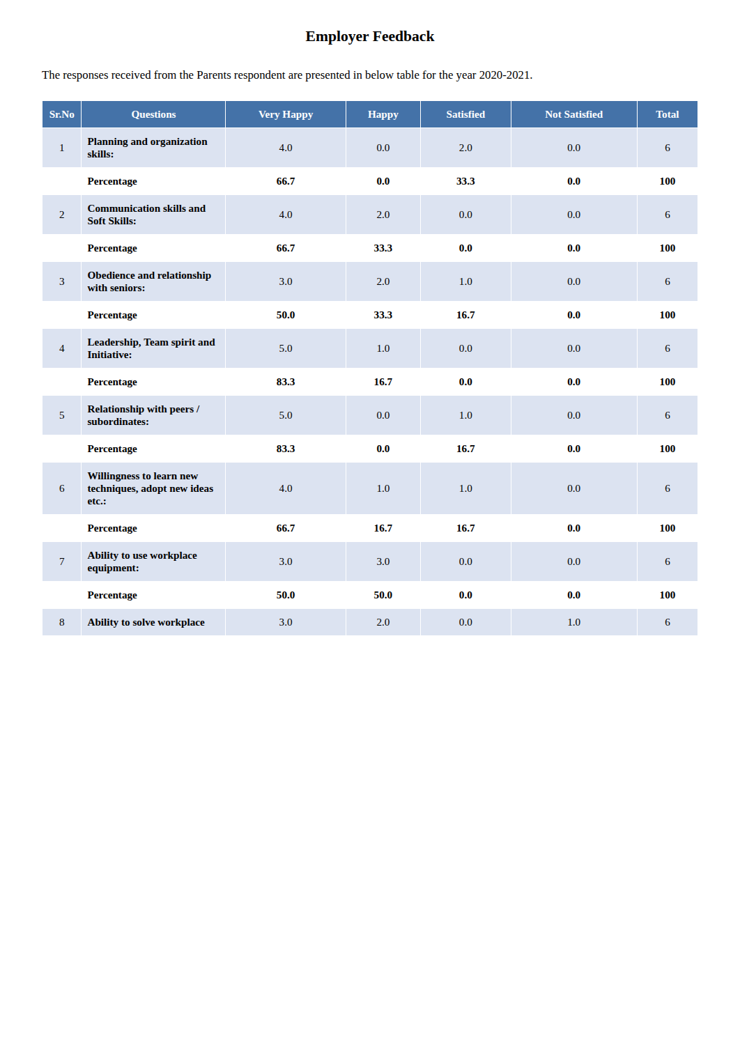Employer Feedback
The responses received from the Parents respondent are presented in below table for the year 2020-2021.
| Sr.No | Questions | Very Happy | Happy | Satisfied | Not Satisfied | Total |
| --- | --- | --- | --- | --- | --- | --- |
| 1 | Planning and organization skills: | 4.0 | 0.0 | 2.0 | 0.0 | 6 |
| | Percentage | 66.7 | 0.0 | 33.3 | 0.0 | 100 |
| 2 | Communication skills and Soft Skills: | 4.0 | 2.0 | 0.0 | 0.0 | 6 |
| | Percentage | 66.7 | 33.3 | 0.0 | 0.0 | 100 |
| 3 | Obedience and relationship with seniors: | 3.0 | 2.0 | 1.0 | 0.0 | 6 |
| | Percentage | 50.0 | 33.3 | 16.7 | 0.0 | 100 |
| 4 | Leadership, Team spirit and Initiative: | 5.0 | 1.0 | 0.0 | 0.0 | 6 |
| | Percentage | 83.3 | 16.7 | 0.0 | 0.0 | 100 |
| 5 | Relationship with peers / subordinates: | 5.0 | 0.0 | 1.0 | 0.0 | 6 |
| | Percentage | 83.3 | 0.0 | 16.7 | 0.0 | 100 |
| 6 | Willingness to learn new techniques, adopt new ideas etc.: | 4.0 | 1.0 | 1.0 | 0.0 | 6 |
| | Percentage | 66.7 | 16.7 | 16.7 | 0.0 | 100 |
| 7 | Ability to use workplace equipment: | 3.0 | 3.0 | 0.0 | 0.0 | 6 |
| | Percentage | 50.0 | 50.0 | 0.0 | 0.0 | 100 |
| 8 | Ability to solve workplace | 3.0 | 2.0 | 0.0 | 1.0 | 6 |